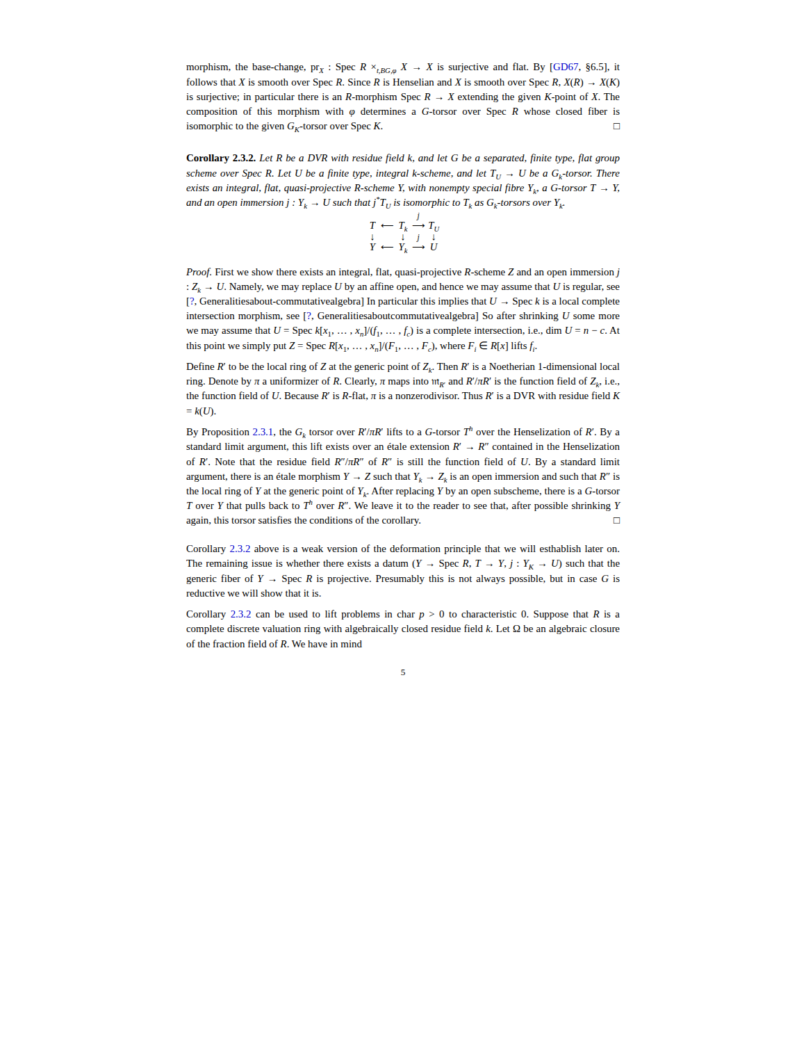morphism, the base-change, prX : Spec R ×t,BG,φ X → X is surjective and flat. By [GD67, §6.5], it follows that X is smooth over Spec R. Since R is Henselian and X is smooth over Spec R, X(R) → X(K) is surjective; in particular there is an R-morphism Spec R → X extending the given K-point of X. The composition of this morphism with φ determines a G-torsor over Spec R whose closed fiber is isomorphic to the given GK-torsor over Spec K. □
Corollary 2.3.2. Let R be a DVR with residue field k, and let G be a separated, finite type, flat group scheme over Spec R. Let U be a finite type, integral k-scheme, and let TU → U be a Gk-torsor. There exists an integral, flat, quasi-projective R-scheme Y, with nonempty special fibre Yk, a G-torsor T → Y, and an open immersion j : Yk → U such that j*TU is isomorphic to Tk as Gk-torsors over Yk.
| T | ⟵ | T k | j ⟶ | T U |
| ↓ | | ↓ | | ↓ |
| Y | ⟵ | Y k | j ⟶ | U |
Proof. First we show there exists an integral, flat, quasi-projective R-scheme Z and an open immersion j : Zk → U. Namely, we may replace U by an affine open, and hence we may assume that U is regular, see [?, Generalitiesabout-commutativealgebra] In particular this implies that U → Spec k is a local complete intersection morphism, see [?, Generalitiesaboutcommutativealgebra] So after shrinking U some more we may assume that U = Spec k[x1, … , xn]/(f1, … , fc) is a complete intersection, i.e., dim U = n − c. At this point we simply put Z = Spec R[x1, … , xn]/(F1, … , Fc), where Fi ∈ R[x] lifts fi.
Define R′ to be the local ring of Z at the generic point of Zk. Then R′ is a Noetherian 1-dimensional local ring. Denote by π a uniformizer of R. Clearly, π maps into 𝔪R′ and R′/πR′ is the function field of Zk, i.e., the function field of U. Because R′ is R-flat, π is a nonzerodivisor. Thus R′ is a DVR with residue field K = k(U).
By Proposition 2.3.1, the Gk torsor over R′/πR′ lifts to a G-torsor Th over the Henselization of R′. By a standard limit argument, this lift exists over an étale extension R′ → R″ contained in the Henselization of R′. Note that the residue field R″/πR″ of R″ is still the function field of U. By a standard limit argument, there is an étale morphism Y → Z such that Yk → Zk is an open immersion and such that R″ is the local ring of Y at the generic point of Yk. After replacing Y by an open subscheme, there is a G-torsor T over Y that pulls back to Th over R″. We leave it to the reader to see that, after possible shrinking Y again, this torsor satisfies the conditions of the corollary. □
Corollary 2.3.2 above is a weak version of the deformation principle that we will esthablish later on. The remaining issue is whether there exists a datum (Y → Spec R, T → Y, j : YK → U) such that the generic fiber of Y → Spec R is projective. Presumably this is not always possible, but in case G is reductive we will show that it is.
Corollary 2.3.2 can be used to lift problems in char p > 0 to characteristic 0. Suppose that R is a complete discrete valuation ring with algebraically closed residue field k. Let Ω be an algebraic closure of the fraction field of R. We have in mind
5